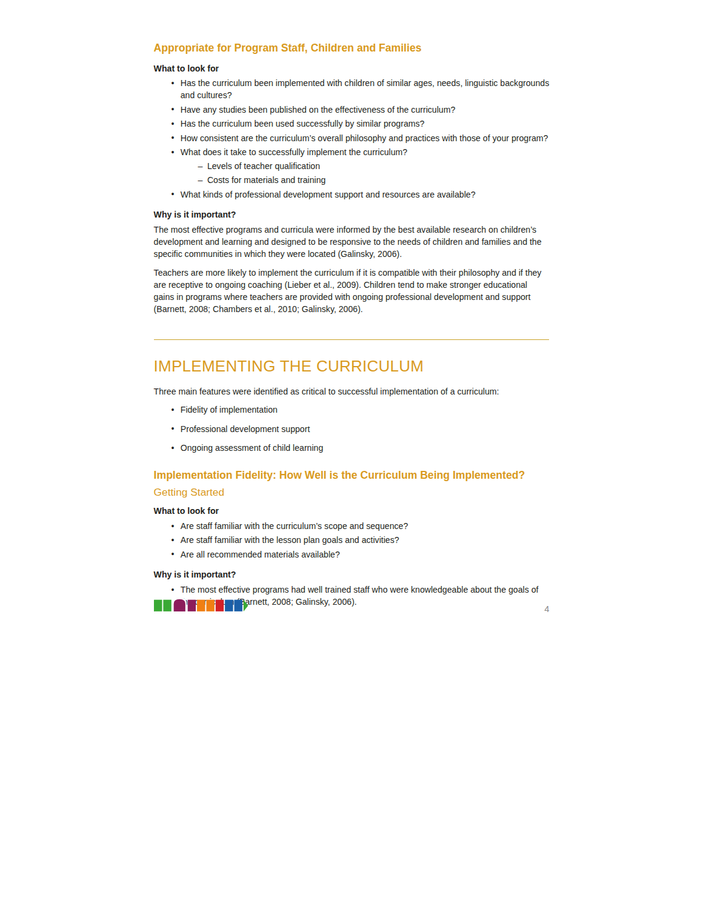Appropriate for Program Staff, Children and Families
What to look for
Has the curriculum been implemented with children of similar ages, needs, linguistic backgrounds and cultures?
Have any studies been published on the effectiveness of the curriculum?
Has the curriculum been used successfully by similar programs?
How consistent are the curriculum’s overall philosophy and practices with those of your program?
What does it take to successfully implement the curriculum?
Levels of teacher qualification
Costs for materials and training
What kinds of professional development support and resources are available?
Why is it important?
The most effective programs and curricula were informed by the best available research on children’s development and learning and designed to be responsive to the needs of children and families and the specific communities in which they were located (Galinsky, 2006).
Teachers are more likely to implement the curriculum if it is compatible with their philosophy and if they are receptive to ongoing coaching (Lieber et al., 2009). Children tend to make stronger educational gains in programs where teachers are provided with ongoing professional development and support (Barnett, 2008; Chambers et al., 2010; Galinsky, 2006).
IMPLEMENTING THE CURRICULUM
Three main features were identified as critical to successful implementation of a curriculum:
Fidelity of implementation
Professional development support
Ongoing assessment of child learning
Implementation Fidelity: How Well is the Curriculum Being Implemented?
Getting Started
What to look for
Are staff familiar with the curriculum’s scope and sequence?
Are staff familiar with the lesson plan goals and activities?
Are all recommended materials available?
Why is it important?
The most effective programs had well trained staff who were knowledgeable about the goals of the curriculum (Barnett, 2008; Galinsky, 2006).
4